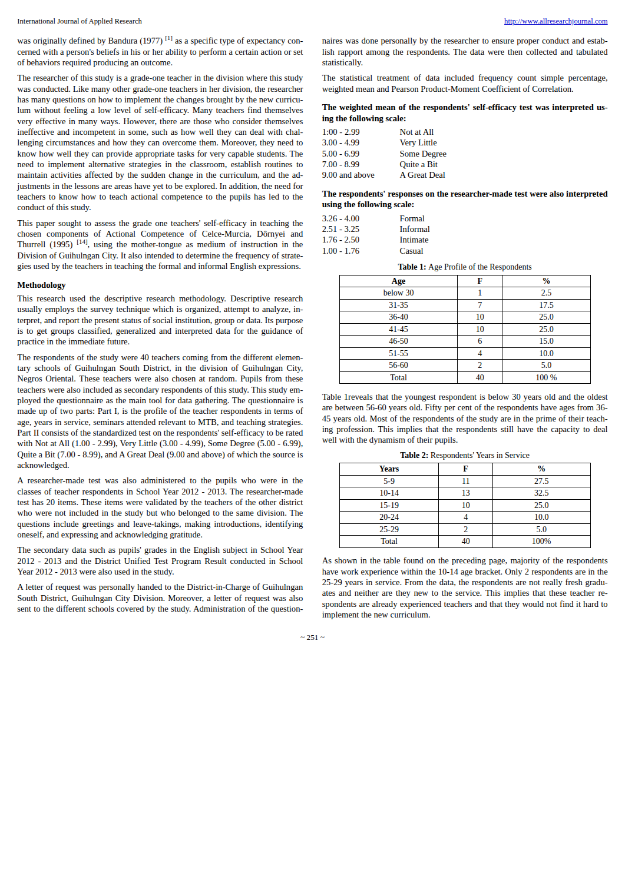International Journal of Applied Research http://www.allresearchjournal.com
was originally defined by Bandura (1977) [1] as a specific type of expectancy concerned with a person's beliefs in his or her ability to perform a certain action or set of behaviors required producing an outcome.
The researcher of this study is a grade-one teacher in the division where this study was conducted. Like many other grade-one teachers in her division, the researcher has many questions on how to implement the changes brought by the new curriculum without feeling a low level of self-efficacy. Many teachers find themselves very effective in many ways. However, there are those who consider themselves ineffective and incompetent in some, such as how well they can deal with challenging circumstances and how they can overcome them. Moreover, they need to know how well they can provide appropriate tasks for very capable students. The need to implement alternative strategies in the classroom, establish routines to maintain activities affected by the sudden change in the curriculum, and the adjustments in the lessons are areas have yet to be explored. In addition, the need for teachers to know how to teach actional competence to the pupils has led to the conduct of this study.
This paper sought to assess the grade one teachers' self-efficacy in teaching the chosen components of Actional Competence of Celce-Murcia, Dôrnyei and Thurrell (1995) [14], using the mother-tongue as medium of instruction in the Division of Guihulngan City. It also intended to determine the frequency of strategies used by the teachers in teaching the formal and informal English expressions.
Methodology
This research used the descriptive research methodology. Descriptive research usually employs the survey technique which is organized, attempt to analyze, interpret, and report the present status of social institution, group or data. Its purpose is to get groups classified, generalized and interpreted data for the guidance of practice in the immediate future.
The respondents of the study were 40 teachers coming from the different elementary schools of Guihulngan South District, in the division of Guihulngan City, Negros Oriental. These teachers were also chosen at random. Pupils from these teachers were also included as secondary respondents of this study. This study employed the questionnaire as the main tool for data gathering. The questionnaire is made up of two parts: Part I, is the profile of the teacher respondents in terms of age, years in service, seminars attended relevant to MTB, and teaching strategies. Part II consists of the standardized test on the respondents' self-efficacy to be rated with Not at All (1.00 - 2.99), Very Little (3.00 - 4.99), Some Degree (5.00 - 6.99), Quite a Bit (7.00 - 8.99), and A Great Deal (9.00 and above) of which the source is acknowledged.
A researcher-made test was also administered to the pupils who were in the classes of teacher respondents in School Year 2012 - 2013. The researcher-made test has 20 items. These items were validated by the teachers of the other district who were not included in the study but who belonged to the same division. The questions include greetings and leave-takings, making introductions, identifying oneself, and expressing and acknowledging gratitude.
The secondary data such as pupils' grades in the English subject in School Year 2012 - 2013 and the District Unified Test Program Result conducted in School Year 2012 - 2013 were also used in the study.
A letter of request was personally handed to the District-in-Charge of Guihulngan South District, Guihulngan City Division. Moreover, a letter of request was also sent to the different schools covered by the study. Administration of the questionnaires was done personally by the researcher to ensure proper conduct and establish rapport among the respondents. The data were then collected and tabulated statistically.
The statistical treatment of data included frequency count simple percentage, weighted mean and Pearson Product-Moment Coefficient of Correlation.
The weighted mean of the respondents' self-efficacy test was interpreted using the following scale:
1:00 - 2.99 Not at All
3.00 - 4.99 Very Little
5.00 - 6.99 Some Degree
7.00 - 8.99 Quite a Bit
9.00 and above A Great Deal
The respondents' responses on the researcher-made test were also interpreted using the following scale:
3.26 - 4.00 Formal
2.51 - 3.25 Informal
1.76 - 2.50 Intimate
1.00 - 1.76 Casual
Table 1: Age Profile of the Respondents
| Age | F | % |
| --- | --- | --- |
| below 30 | 1 | 2.5 |
| 31-35 | 7 | 17.5 |
| 36-40 | 10 | 25.0 |
| 41-45 | 10 | 25.0 |
| 46-50 | 6 | 15.0 |
| 51-55 | 4 | 10.0 |
| 56-60 | 2 | 5.0 |
| Total | 40 | 100 % |
Table 1reveals that the youngest respondent is below 30 years old and the oldest are between 56-60 years old. Fifty per cent of the respondents have ages from 36-45 years old. Most of the respondents of the study are in the prime of their teaching profession. This implies that the respondents still have the capacity to deal well with the dynamism of their pupils.
Table 2: Respondents' Years in Service
| Years | F | % |
| --- | --- | --- |
| 5-9 | 11 | 27.5 |
| 10-14 | 13 | 32.5 |
| 15-19 | 10 | 25.0 |
| 20-24 | 4 | 10.0 |
| 25-29 | 2 | 5.0 |
| Total | 40 | 100% |
As shown in the table found on the preceding page, majority of the respondents have work experience within the 10-14 age bracket. Only 2 respondents are in the 25-29 years in service. From the data, the respondents are not really fresh graduates and neither are they new to the service. This implies that these teacher respondents are already experienced teachers and that they would not find it hard to implement the new curriculum.
~ 251 ~